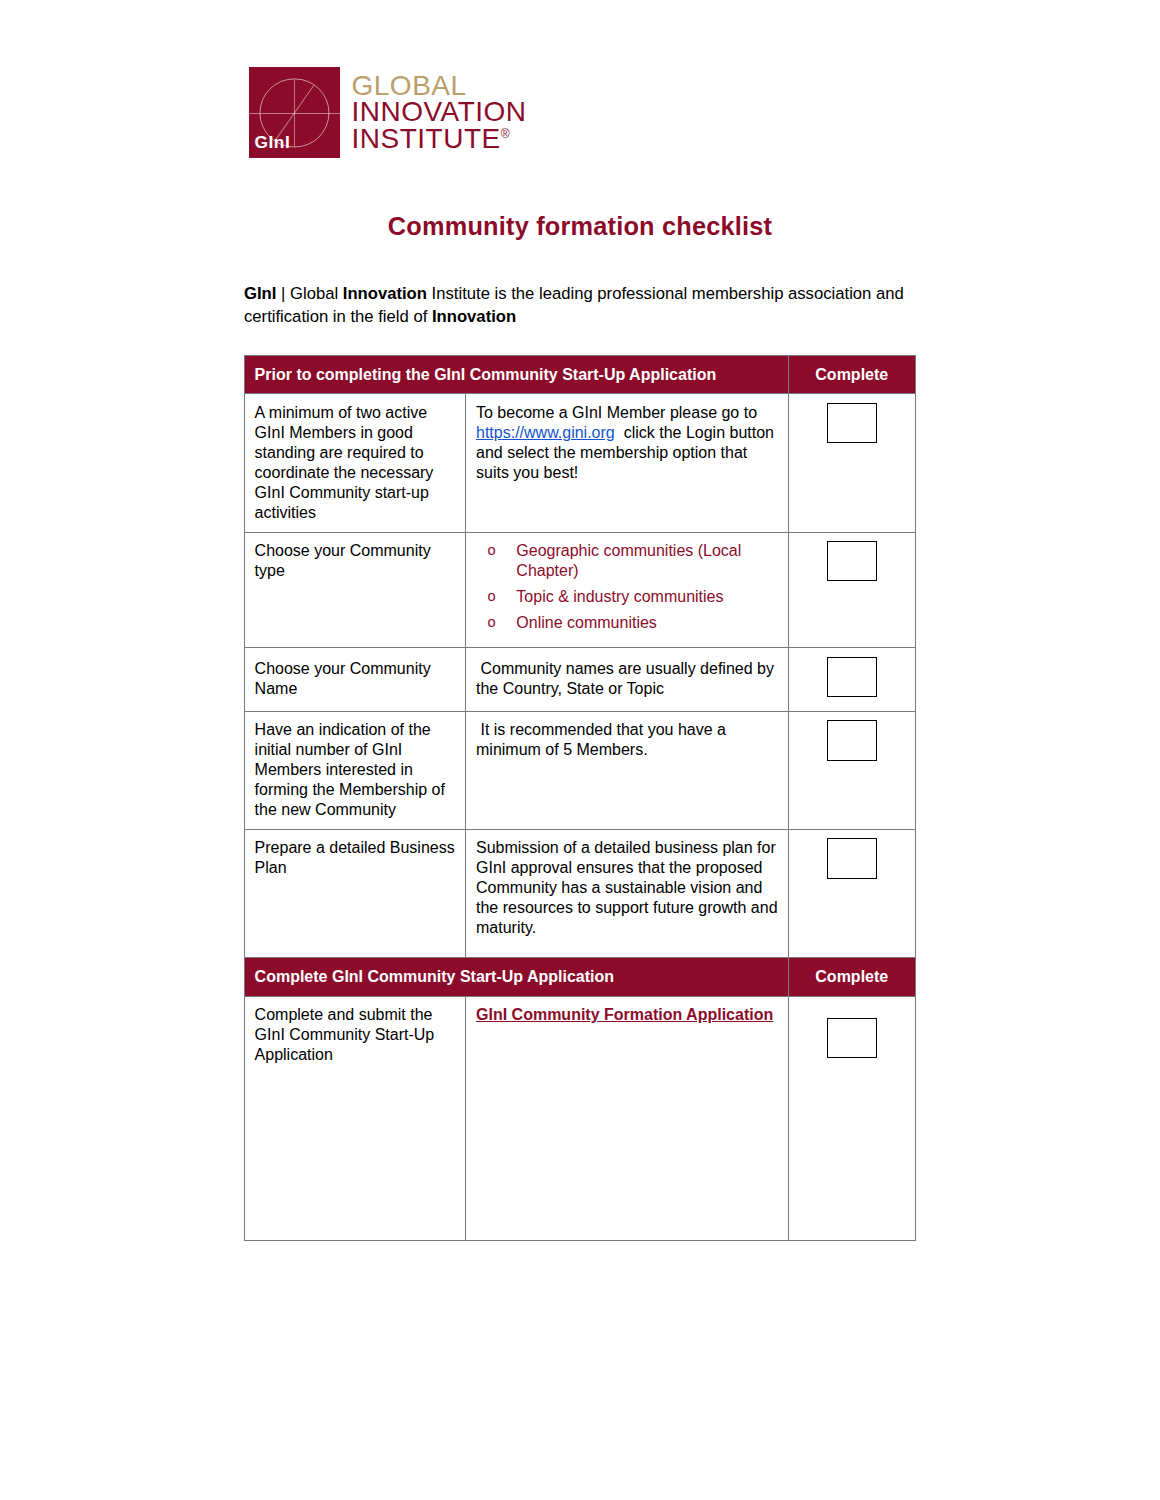GInI
GLOBAL
INNOVATION
INSTITUTE®
Community formation checklist
GInI | Global Innovation Institute is the leading professional membership association and certification in the field of Innovation
| Prior to completing the GInI Community Start-Up Application | Complete |
| A minimum of two active GInI Members in good standing are required to coordinate the necessary GInI Community start-up activities | To become a GInI Member please go to https://www.gini.org click the Login button and select the membership option that suits you best! | |
| Choose your Community type | Geographic communities (Local Chapter) Topic & industry communities Online communities | |
| Choose your Community Name | Community names are usually defined by the Country, State or Topic | |
| Have an indication of the initial number of GInI Members interested in forming the Membership of the new Community | It is recommended that you have a minimum of 5 Members. | |
| Prepare a detailed Business Plan | Submission of a detailed business plan for GInI approval ensures that the proposed Community has a sustainable vision and the resources to support future growth and maturity. | |
| Complete GInI Community Start-Up Application | Complete |
| Complete and submit the GInI Community Start-Up Application | GInI Community Formation Application | |